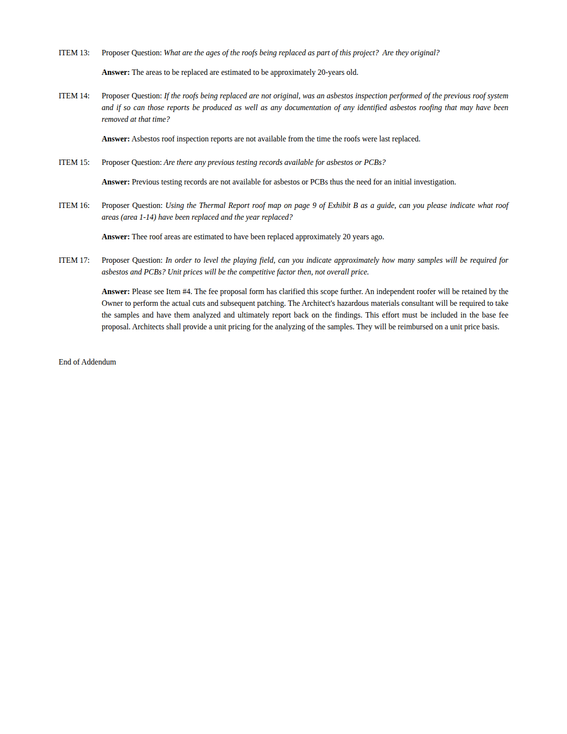ITEM 13:
Proposer Question: What are the ages of the roofs being replaced as part of this project? Are they original?
Answer: The areas to be replaced are estimated to be approximately 20-years old.
ITEM 14:
Proposer Question: If the roofs being replaced are not original, was an asbestos inspection performed of the previous roof system and if so can those reports be produced as well as any documentation of any identified asbestos roofing that may have been removed at that time?
Answer: Asbestos roof inspection reports are not available from the time the roofs were last replaced.
ITEM 15:
Proposer Question: Are there any previous testing records available for asbestos or PCBs?
Answer: Previous testing records are not available for asbestos or PCBs thus the need for an initial investigation.
ITEM 16:
Proposer Question: Using the Thermal Report roof map on page 9 of Exhibit B as a guide, can you please indicate what roof areas (area 1-14) have been replaced and the year replaced?
Answer: Thee roof areas are estimated to have been replaced approximately 20 years ago.
ITEM 17:
Proposer Question: In order to level the playing field, can you indicate approximately how many samples will be required for asbestos and PCBs? Unit prices will be the competitive factor then, not overall price.
Answer: Please see Item #4. The fee proposal form has clarified this scope further. An independent roofer will be retained by the Owner to perform the actual cuts and subsequent patching. The Architect's hazardous materials consultant will be required to take the samples and have them analyzed and ultimately report back on the findings. This effort must be included in the base fee proposal. Architects shall provide a unit pricing for the analyzing of the samples. They will be reimbursed on a unit price basis.
End of Addendum